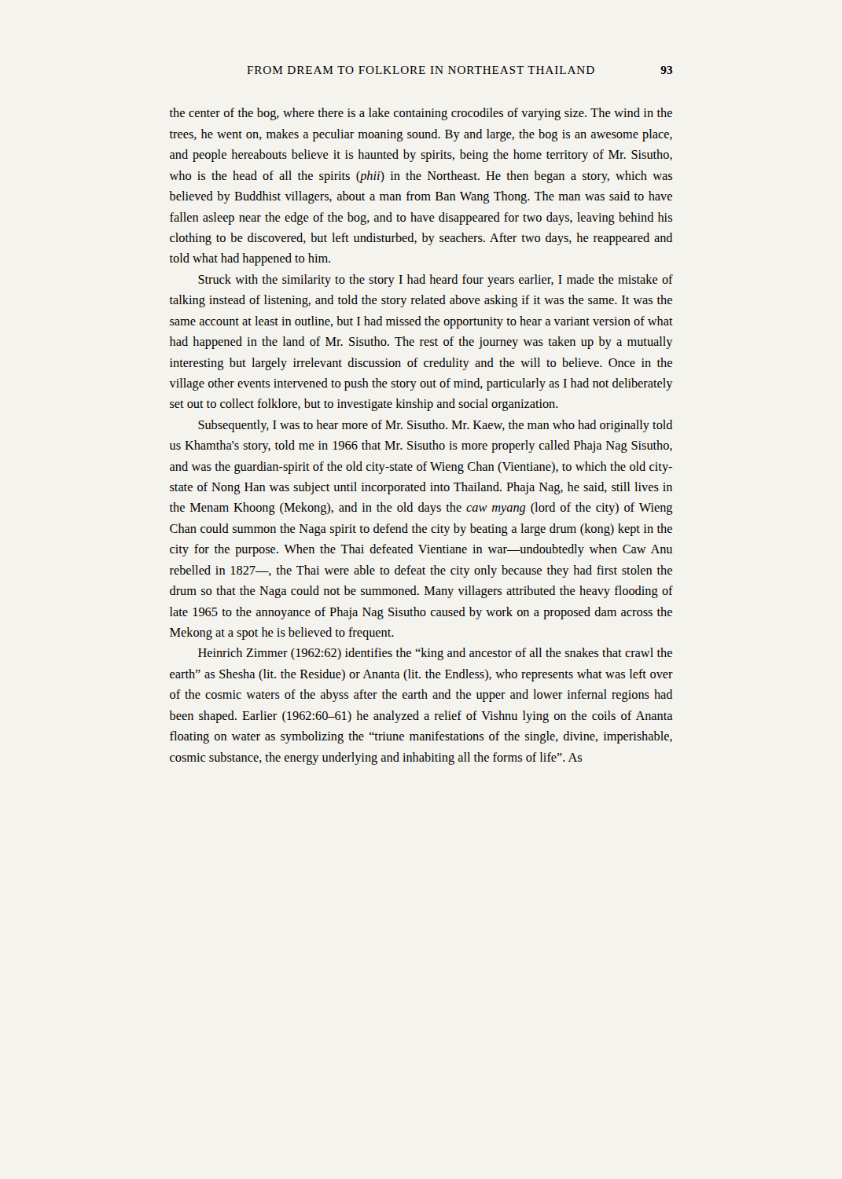From Dream to Folklore in Northeast Thailand 93
the center of the bog, where there is a lake containing crocodiles of varying size. The wind in the trees, he went on, makes a peculiar moaning sound. By and large, the bog is an awesome place, and people hereabouts believe it is haunted by spirits, being the home territory of Mr. Sisutho, who is the head of all the spirits (phii) in the Northeast. He then began a story, which was believed by Buddhist villagers, about a man from Ban Wang Thong. The man was said to have fallen asleep near the edge of the bog, and to have disappeared for two days, leaving behind his clothing to be discovered, but left undisturbed, by seachers. After two days, he reappeared and told what had happened to him.
Struck with the similarity to the story I had heard four years earlier, I made the mistake of talking instead of listening, and told the story related above asking if it was the same. It was the same account at least in outline, but I had missed the opportunity to hear a variant version of what had happened in the land of Mr. Sisutho. The rest of the journey was taken up by a mutually interesting but largely irrelevant discussion of credulity and the will to believe. Once in the village other events intervened to push the story out of mind, particularly as I had not deliberately set out to collect folklore, but to investigate kinship and social organization.
Subsequently, I was to hear more of Mr. Sisutho. Mr. Kaew, the man who had originally told us Khamtha's story, told me in 1966 that Mr. Sisutho is more properly called Phaja Nag Sisutho, and was the guardian-spirit of the old city-state of Wieng Chan (Vientiane), to which the old city-state of Nong Han was subject until incorporated into Thailand. Phaja Nag, he said, still lives in the Menam Khoong (Mekong), and in the old days the caw myang (lord of the city) of Wieng Chan could summon the Naga spirit to defend the city by beating a large drum (kong) kept in the city for the purpose. When the Thai defeated Vientiane in war—undoubtedly when Caw Anu rebelled in 1827—, the Thai were able to defeat the city only because they had first stolen the drum so that the Naga could not be summoned. Many villagers attributed the heavy flooding of late 1965 to the annoyance of Phaja Nag Sisutho caused by work on a proposed dam across the Mekong at a spot he is believed to frequent.
Heinrich Zimmer (1962:62) identifies the “king and ancestor of all the snakes that crawl the earth” as Shesha (lit. the Residue) or Ananta (lit. the Endless), who represents what was left over of the cosmic waters of the abyss after the earth and the upper and lower infernal regions had been shaped. Earlier (1962:60–61) he analyzed a relief of Vishnu lying on the coils of Ananta floating on water as symbolizing the “triune manifestations of the single, divine, imperishable, cosmic substance, the energy underlying and inhabiting all the forms of life”. As